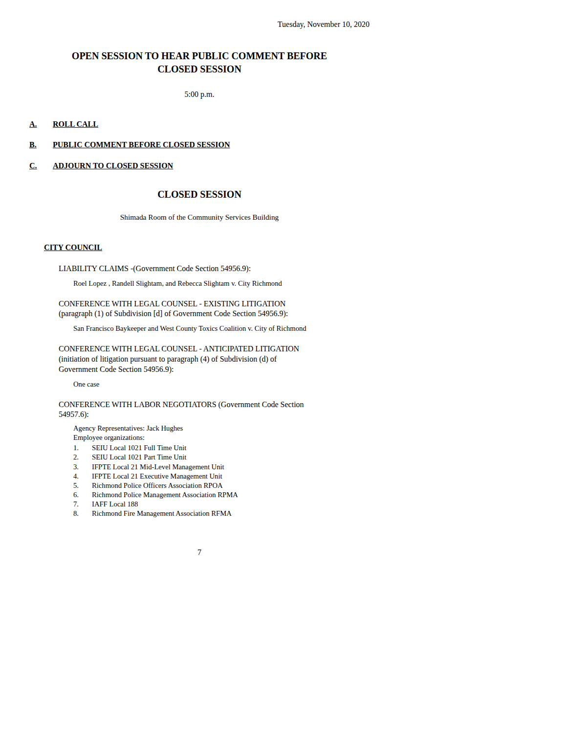Tuesday, November 10, 2020
OPEN SESSION TO HEAR PUBLIC COMMENT BEFORE
CLOSED SESSION
5:00 p.m.
A.
ROLL CALL
B.
PUBLIC COMMENT BEFORE CLOSED SESSION
C.
ADJOURN TO CLOSED SESSION
CLOSED SESSION
Shimada Room of the Community Services Building
CITY COUNCIL
LIABILITY CLAIMS -(Government Code Section 54956.9):
Roel Lopez , Randell Slightam, and Rebecca Slightam v. City Richmond
CONFERENCE WITH LEGAL COUNSEL - EXISTING LITIGATION
(paragraph (1) of Subdivision [d] of Government Code Section 54956.9):
San Francisco Baykeeper and West County Toxics Coalition v. City of Richmond
CONFERENCE WITH LEGAL COUNSEL - ANTICIPATED LITIGATION
(initiation of litigation pursuant to paragraph (4) of Subdivision (d) of
Government Code Section 54956.9):
One case
CONFERENCE WITH LABOR NEGOTIATORS (Government Code Section
54957.6):
Agency Representatives: Jack Hughes
Employee organizations:
| 1. | SEIU Local 1021 Full Time Unit |
| 2. | SEIU Local 1021 Part Time Unit |
| 3. | IFPTE Local 21 Mid-Level Management Unit |
| 4. | IFPTE Local 21 Executive Management Unit |
| 5. | Richmond Police Officers Association RPOA |
| 6. | Richmond Police Management Association RPMA |
| 7. | IAFF Local 188 |
| 8. | Richmond Fire Management Association RFMA |
7